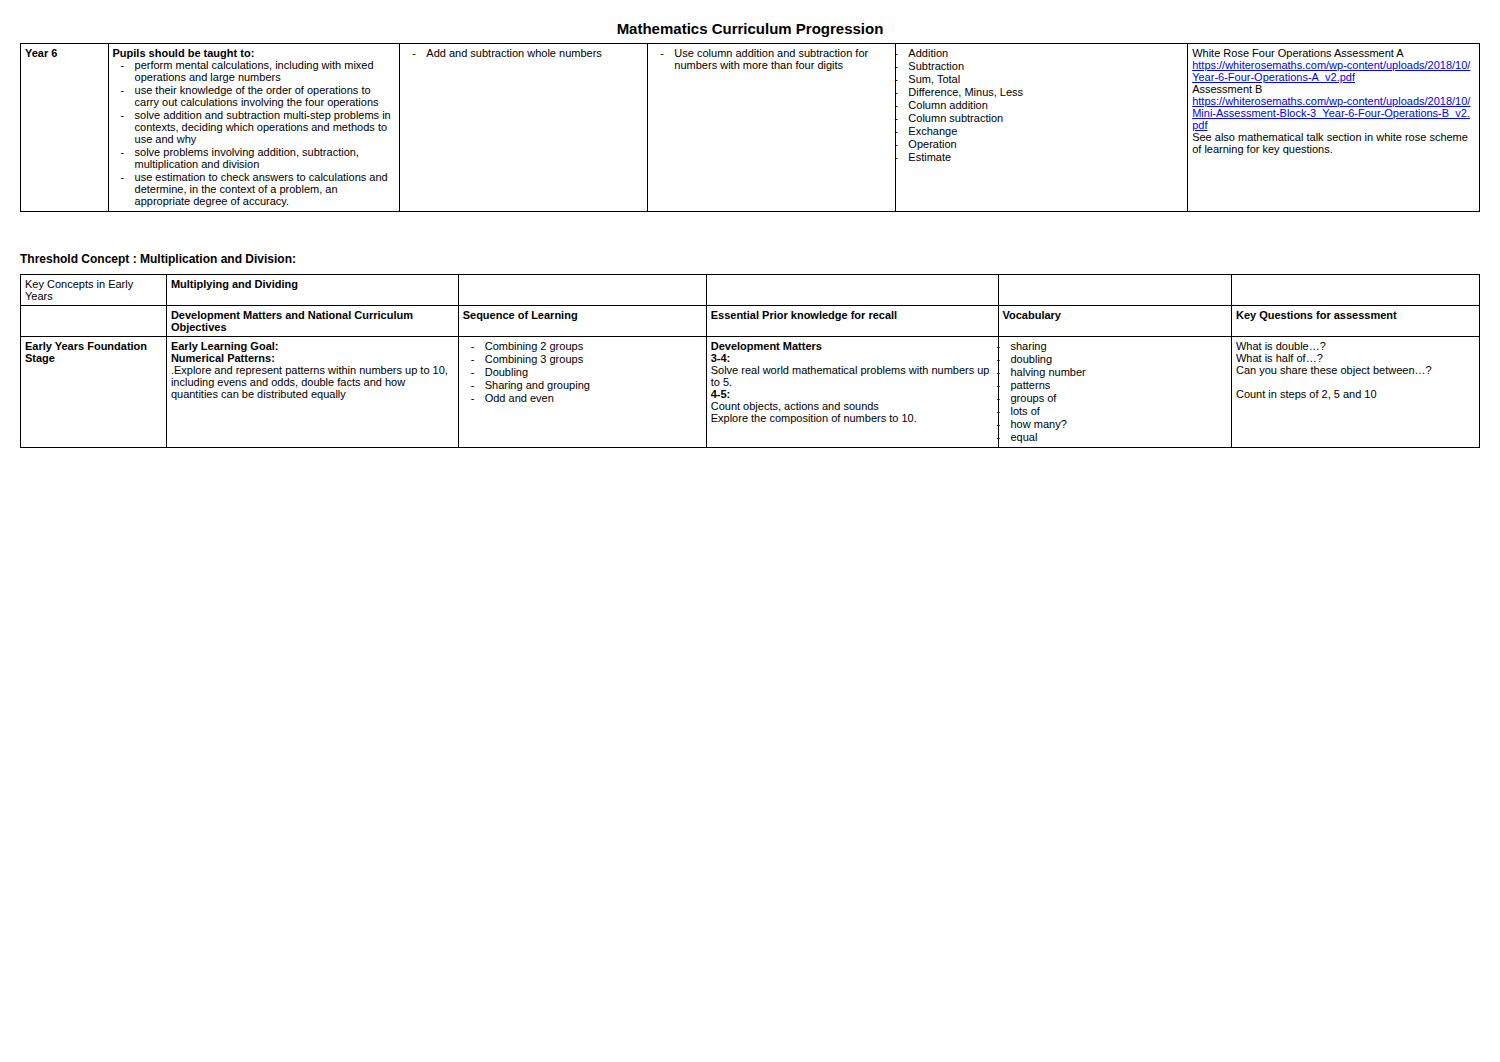Mathematics Curriculum Progression
| Year 6 | Pupils should be taught to: perform mental calculations, including with mixed operations and large numbers use their knowledge of the order of operations to carry out calculations involving the four operations solve addition and subtraction multi-step problems in contexts, deciding which operations and methods to use and why solve problems involving addition, subtraction, multiplication and division use estimation to check answers to calculations and determine, in the context of a problem, an appropriate degree of accuracy. | Add and subtraction whole numbers | Use column addition and subtraction for numbers with more than four digits | Addition Subtraction Sum, Total Difference, Minus, Less Column addition Column subtraction Exchange Operation Estimate | White Rose Four Operations Assessment A https://whiterosemaths.com/wp-content/uploads/2018/10/Year-6-Four-Operations-A_v2.pdf Assessment B https://whiterosemaths.com/wp-content/uploads/2018/10/Mini-Assessment-Block-3_Year-6-Four-Operations-B_v2.pdf See also mathematical talk section in white rose scheme of learning for key questions. |
Threshold Concept : Multiplication and Division:
| Key Concepts in Early Years | Multiplying and Dividing | | | | |
| | Development Matters and National Curriculum Objectives | Sequence of Learning | Essential Prior knowledge for recall | Vocabulary | Key Questions for assessment |
| Early Years Foundation Stage | Early Learning Goal: Numerical Patterns: .Explore and represent patterns within numbers up to 10, including evens and odds, double facts and how quantities can be distributed equally | Combining 2 groups Combining 3 groups Doubling Sharing and grouping Odd and even | Development Matters 3-4: Solve real world mathematical problems with numbers up to 5. 4-5: Count objects, actions and sounds Explore the composition of numbers to 10. | sharing doubling halving number patterns groups of lots of how many? equal | What is double…? What is half of…? Can you share these object between…? Count in steps of 2, 5 and 10 |